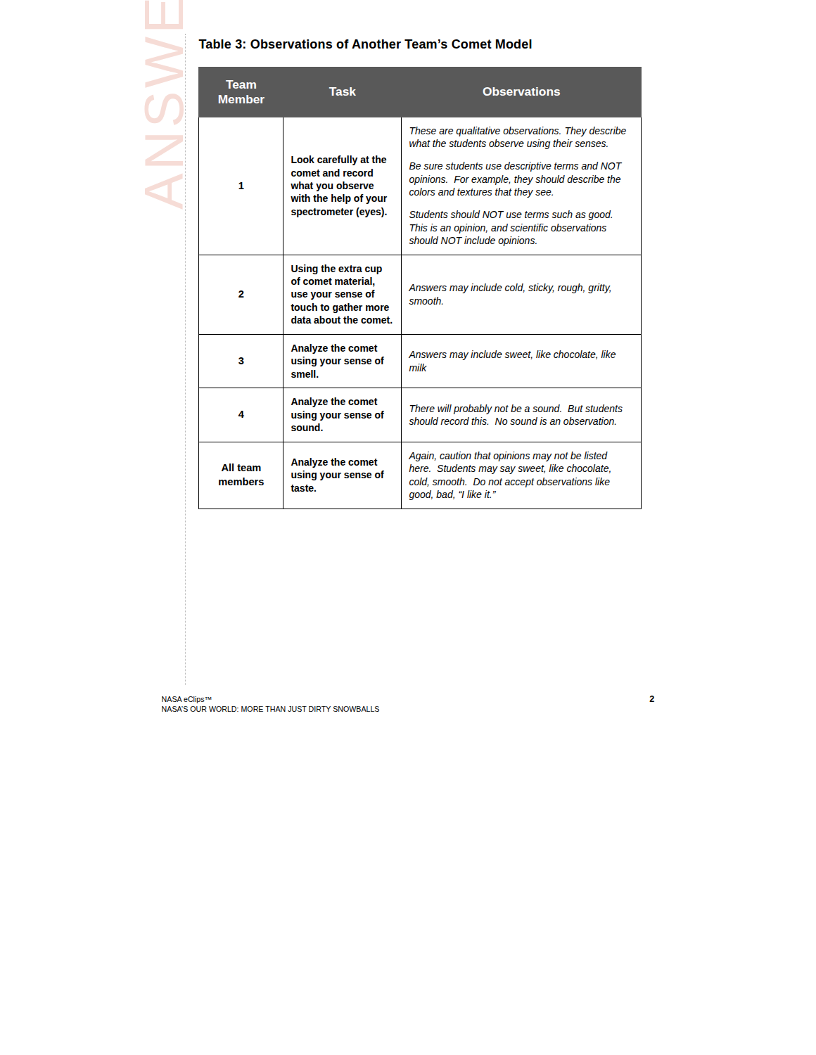ANSWER KEY
Table 3: Observations of Another Team’s Comet Model
| Team Member | Task | Observations |
| --- | --- | --- |
| 1 | Look carefully at the comet and record what you observe with the help of your spectrometer (eyes). | These are qualitative observations. They describe what the students observe using their senses. Be sure students use descriptive terms and NOT opinions. For example, they should describe the colors and textures that they see. Students should NOT use terms such as good. This is an opinion, and scientific observations should NOT include opinions. |
| 2 | Using the extra cup of comet material, use your sense of touch to gather more data about the comet. | Answers may include cold, sticky, rough, gritty, smooth. |
| 3 | Analyze the comet using your sense of smell. | Answers may include sweet, like chocolate, like milk |
| 4 | Analyze the comet using your sense of sound. | There will probably not be a sound. But students should record this. No sound is an observation. |
| All team members | Analyze the comet using your sense of taste. | Again, caution that opinions may not be listed here. Students may say sweet, like chocolate, cold, smooth. Do not accept observations like good, bad, “I like it.” |
NASA eClips™
NASA’S OUR WORLD: MORE THAN JUST DIRTY SNOWBALLS
2